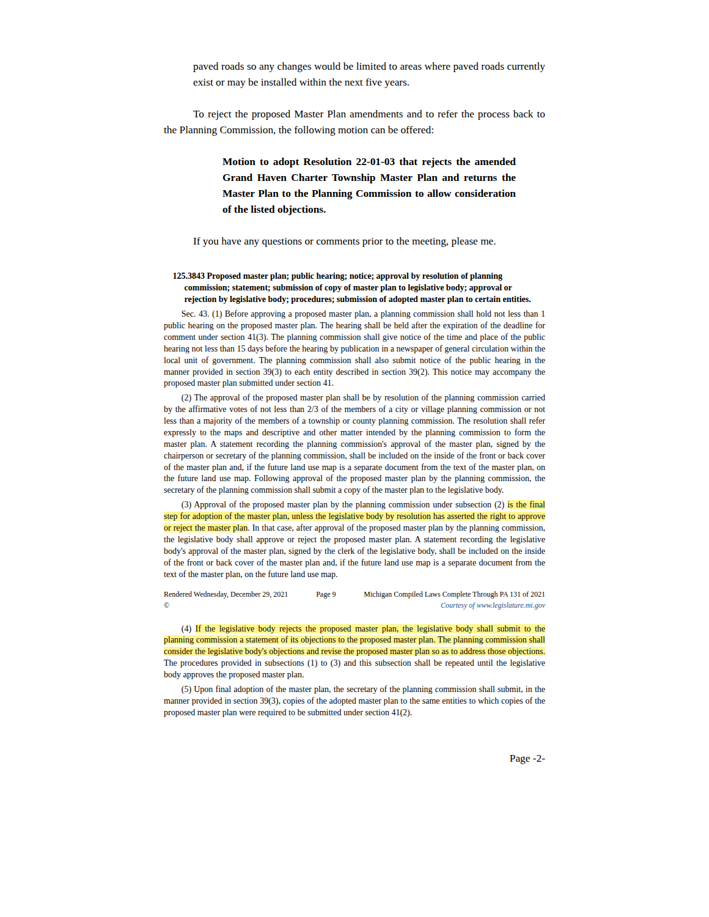paved roads so any changes would be limited to areas where paved roads currently exist or may be installed within the next five years.
To reject the proposed Master Plan amendments and to refer the process back to the Planning Commission, the following motion can be offered:
Motion to adopt Resolution 22-01-03 that rejects the amended Grand Haven Charter Township Master Plan and returns the Master Plan to the Planning Commission to allow consideration of the listed objections.
If you have any questions or comments prior to the meeting, please me.
125.3843 Proposed master plan; public hearing; notice; approval by resolution of planning commission; statement; submission of copy of master plan to legislative body; approval or rejection by legislative body; procedures; submission of adopted master plan to certain entities.
Sec. 43. (1) Before approving a proposed master plan, a planning commission shall hold not less than 1 public hearing on the proposed master plan. The hearing shall be held after the expiration of the deadline for comment under section 41(3). The planning commission shall give notice of the time and place of the public hearing not less than 15 days before the hearing by publication in a newspaper of general circulation within the local unit of government. The planning commission shall also submit notice of the public hearing in the manner provided in section 39(3) to each entity described in section 39(2). This notice may accompany the proposed master plan submitted under section 41.
(2) The approval of the proposed master plan shall be by resolution of the planning commission carried by the affirmative votes of not less than 2/3 of the members of a city or village planning commission or not less than a majority of the members of a township or county planning commission. The resolution shall refer expressly to the maps and descriptive and other matter intended by the planning commission to form the master plan. A statement recording the planning commission's approval of the master plan, signed by the chairperson or secretary of the planning commission, shall be included on the inside of the front or back cover of the master plan and, if the future land use map is a separate document from the text of the master plan, on the future land use map. Following approval of the proposed master plan by the planning commission, the secretary of the planning commission shall submit a copy of the master plan to the legislative body.
(3) Approval of the proposed master plan by the planning commission under subsection (2) is the final step for adoption of the master plan, unless the legislative body by resolution has asserted the right to approve or reject the master plan. In that case, after approval of the proposed master plan by the planning commission, the legislative body shall approve or reject the proposed master plan. A statement recording the legislative body's approval of the master plan, signed by the clerk of the legislative body, shall be included on the inside of the front or back cover of the master plan and, if the future land use map is a separate document from the text of the master plan, on the future land use map.
Rendered Wednesday, December 29, 2021 Page 9 Michigan Compiled Laws Complete Through PA 131 of 2021
© Courtesy of www.legislature.mi.gov
(4) If the legislative body rejects the proposed master plan, the legislative body shall submit to the planning commission a statement of its objections to the proposed master plan. The planning commission shall consider the legislative body's objections and revise the proposed master plan so as to address those objections. The procedures provided in subsections (1) to (3) and this subsection shall be repeated until the legislative body approves the proposed master plan.
(5) Upon final adoption of the master plan, the secretary of the planning commission shall submit, in the manner provided in section 39(3), copies of the adopted master plan to the same entities to which copies of the proposed master plan were required to be submitted under section 41(2).
Page -2-